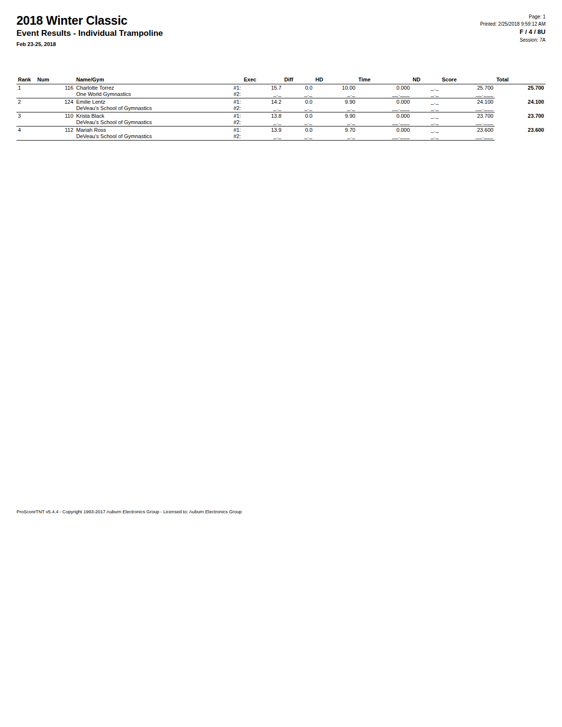2018 Winter Classic
Event Results - Individual Trampoline
Feb 23-25, 2018
Page: 1
Printed: 2/25/2018 9:59:12 AM
F / 4 / 8U
Session: 7A
| Rank | Num | Name/Gym | | Exec | Diff | HD | Time | ND | Score | Total |
| --- | --- | --- | --- | --- | --- | --- | --- | --- | --- | --- |
| 1 | 116 | Charlotte Torrez | #1: | 15.7 | 0.0 | 10.00 | 0.000 | _._ | 25.700 | 25.700 |
| | | One World Gymnastics | #2: | _._ | _._ | _._ | __.___ | _._ | __.___ |
| 2 | 124 | Emilie Lentz | #1: | 14.2 | 0.0 | 9.90 | 0.000 | _._ | 24.100 | 24.100 |
| | | DeVeau's School of Gymnastics | #2: | _._ | _._ | _._ | __.___ | _._ | __.___ |
| 3 | 110 | Krista Black | #1: | 13.8 | 0.0 | 9.90 | 0.000 | _._ | 23.700 | 23.700 |
| | | DeVeau's School of Gymnastics | #2: | _._ | _._ | _._ | __.___ | _._ | __.___ |
| 4 | 112 | Mariah Ross | #1: | 13.9 | 0.0 | 9.70 | 0.000 | _._ | 23.600 | 23.600 |
| | | DeVeau's School of Gymnastics | #2: | _._ | _._ | _._ | __.___ | _._ | __.___ |
ProScoreTNT v5.4.4 - Copyright 1993-2017 Auburn Electronics Group - Licensed to: Auburn Electronics Group